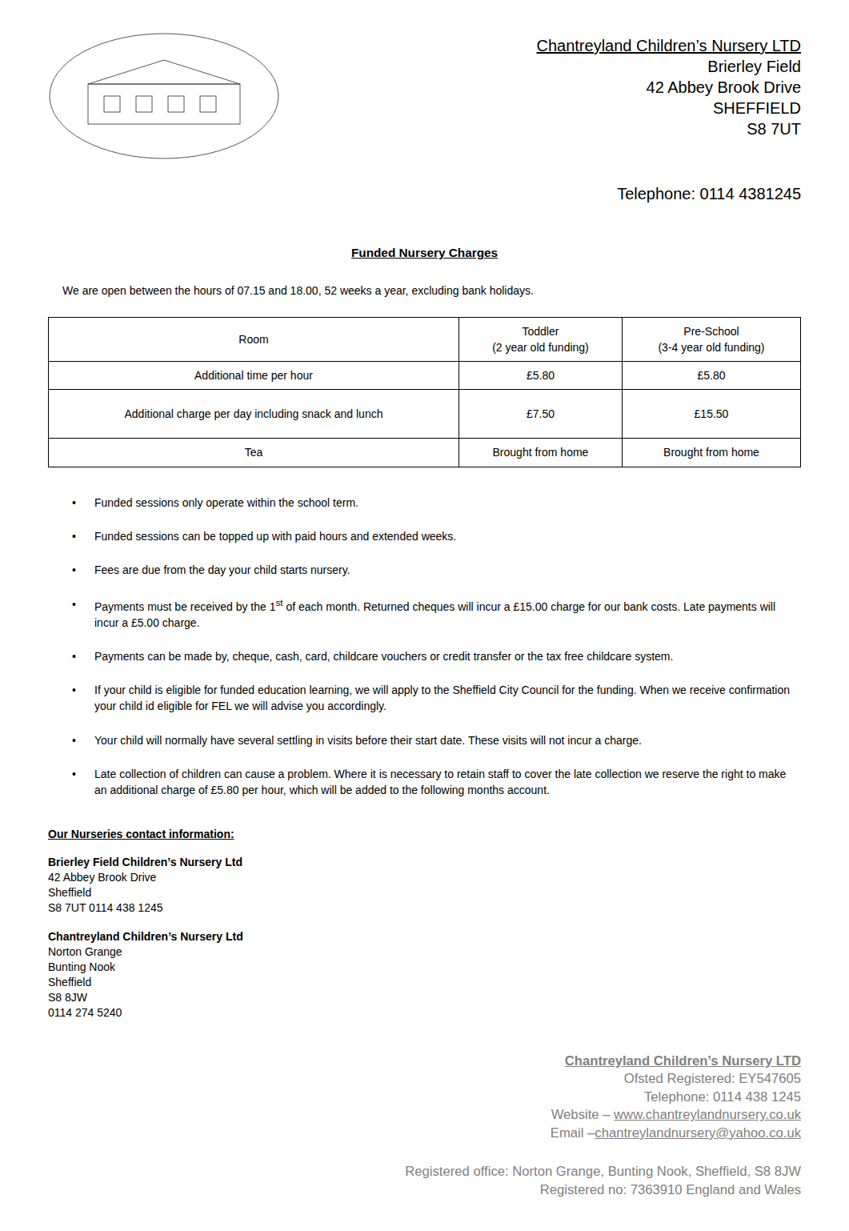Chantreyland Children’s Nursery LTD
Brierley Field
42 Abbey Brook Drive
SHEFFIELD
S8 7UT
Telephone: 0114 4381245
Funded Nursery Charges
We are open between the hours of 07.15 and 18.00, 52 weeks a year, excluding bank holidays.
| Room | Toddler (2 year old funding) | Pre-School (3-4 year old funding) |
| --- | --- | --- |
| Additional time per hour | £5.80 | £5.80 |
| Additional charge per day including snack and lunch | £7.50 | £15.50 |
| Tea | Brought from home | Brought from home |
Funded sessions only operate within the school term.
Funded sessions can be topped up with paid hours and extended weeks.
Fees are due from the day your child starts nursery.
Payments must be received by the 1st of each month. Returned cheques will incur a £15.00 charge for our bank costs. Late payments will incur a £5.00 charge.
Payments can be made by, cheque, cash, card, childcare vouchers or credit transfer or the tax free childcare system.
If your child is eligible for funded education learning, we will apply to the Sheffield City Council for the funding. When we receive confirmation your child id eligible for FEL we will advise you accordingly.
Your child will normally have several settling in visits before their start date. These visits will not incur a charge.
Late collection of children can cause a problem. Where it is necessary to retain staff to cover the late collection we reserve the right to make an additional charge of £5.80 per hour, which will be added to the following months account.
Our Nurseries contact information:
Brierley Field Children’s Nursery Ltd
42 Abbey Brook Drive
Sheffield
S8 7UT 0114 438 1245
Chantreyland Children’s Nursery Ltd
Norton Grange
Bunting Nook
Sheffield
S8 8JW
0114 274 5240
Chantreyland Children’s Nursery LTD
Ofsted Registered: EY547605
Telephone: 0114 438 1245
Website – www.chantreylandnursery.co.uk
Email –chantreylandnursery@yahoo.co.uk
Registered office: Norton Grange, Bunting Nook, Sheffield, S8 8JW
Registered no: 7363910 England and Wales